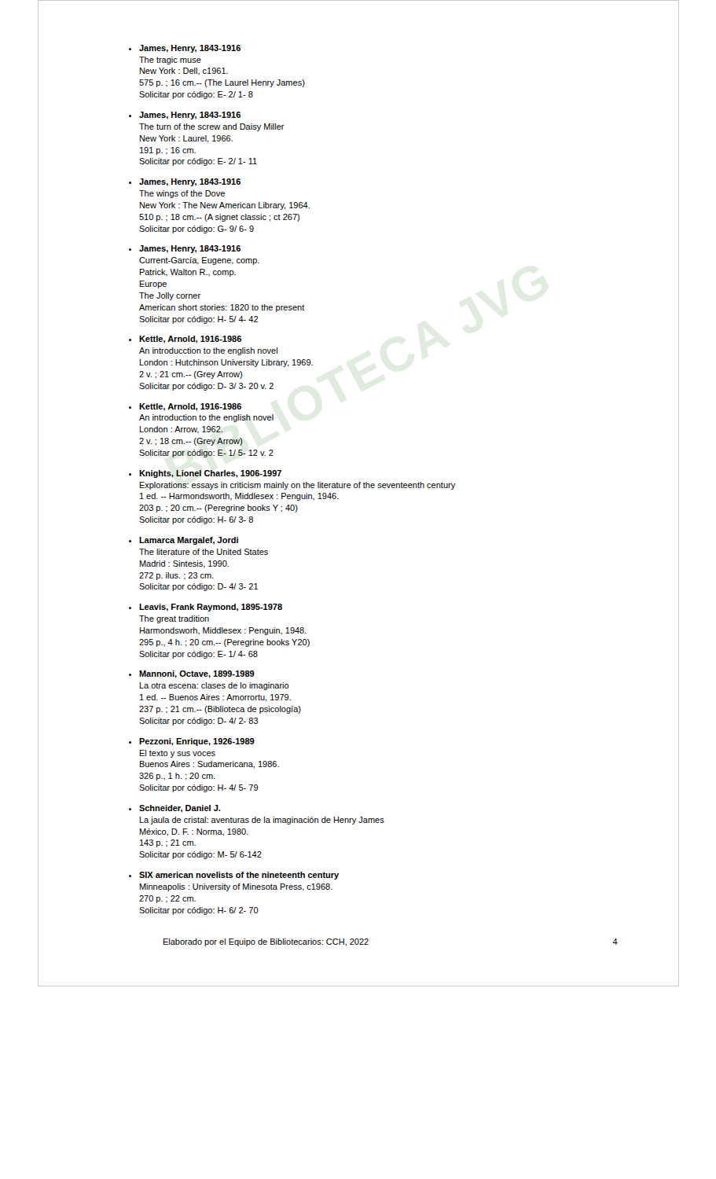BIBLIOTECA JVG
James, Henry, 1843-1916 The tragic muse New York : Dell, c1961. 575 p. ; 16 cm.-- (The Laurel Henry James) Solicitar por código: E- 2/ 1- 8
James, Henry, 1843-1916 The turn of the screw and Daisy Miller New York : Laurel, 1966. 191 p. ; 16 cm. Solicitar por código: E- 2/ 1- 11
James, Henry, 1843-1916 The wings of the Dove New York : The New American Library, 1964. 510 p. ; 18 cm.-- (A signet classic ; ct 267) Solicitar por código: G- 9/ 6- 9
James, Henry, 1843-1916 Current-García, Eugene, comp. Patrick, Walton R., comp. Europe The Jolly corner American short stories: 1820 to the present Solicitar por código: H- 5/ 4- 42
Kettle, Arnold, 1916-1986 An introducction to the english novel London : Hutchinson University Library, 1969. 2 v. ; 21 cm.-- (Grey Arrow) Solicitar por código: D- 3/ 3- 20 v. 2
Kettle, Arnold, 1916-1986 An introduction to the english novel London : Arrow, 1962. 2 v. ; 18 cm.-- (Grey Arrow) Solicitar por código: E- 1/ 5- 12 v. 2
Knights, Lionel Charles, 1906-1997 Explorations: essays in criticism mainly on the literature of the seventeenth century 1 ed. -- Harmondsworth, Middlesex : Penguin, 1946. 203 p. ; 20 cm.-- (Peregrine books Y ; 40) Solicitar por código: H- 6/ 3- 8
Lamarca Margalef, Jordi The literature of the United States Madrid : Sintesis, 1990. 272 p. ilus. ; 23 cm. Solicitar por código: D- 4/ 3- 21
Leavis, Frank Raymond, 1895-1978 The great tradition Harmondsworh, Middlesex : Penguin, 1948. 295 p., 4 h. ; 20 cm.-- (Peregrine books Y20) Solicitar por código: E- 1/ 4- 68
Mannoni, Octave, 1899-1989 La otra escena: clases de lo imaginario 1 ed. -- Buenos Aires : Amorrortu, 1979. 237 p. ; 21 cm.-- (Biblioteca de psicología) Solicitar por código: D- 4/ 2- 83
Pezzoni, Enrique, 1926-1989 El texto y sus voces Buenos Aires : Sudamericana, 1986. 326 p., 1 h. ; 20 cm. Solicitar por código: H- 4/ 5- 79
Schneider, Daniel J. La jaula de cristal: aventuras de la imaginación de Henry James México, D. F. : Norma, 1980. 143 p. ; 21 cm. Solicitar por código: M- 5/ 6-142
SIX american novelists of the nineteenth century Minneapolis : University of Minesota Press, c1968. 270 p. ; 22 cm. Solicitar por código: H- 6/ 2- 70
Elaborado por el Equipo de Bibliotecarios: CCH, 2022 4